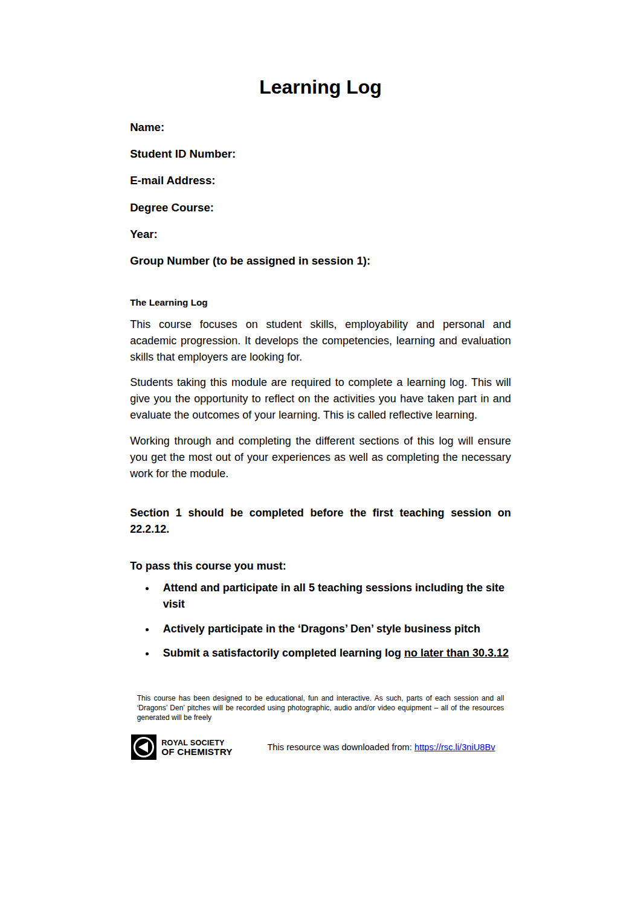Learning Log
Name:
Student ID Number:
E-mail Address:
Degree Course:
Year:
Group Number (to be assigned in session 1):
The Learning Log
This course focuses on student skills, employability and personal and academic progression. It develops the competencies, learning and evaluation skills that employers are looking for.
Students taking this module are required to complete a learning log. This will give you the opportunity to reflect on the activities you have taken part in and evaluate the outcomes of your learning. This is called reflective learning.
Working through and completing the different sections of this log will ensure you get the most out of your experiences as well as completing the necessary work for the module.
Section 1 should be completed before the first teaching session on 22.2.12.
To pass this course you must:
Attend and participate in all 5 teaching sessions including the site visit
Actively participate in the ‘Dragons’ Den’ style business pitch
Submit a satisfactorily completed learning log no later than 30.3.12
This course has been designed to be educational, fun and interactive. As such, parts of each session and all ‘Dragons’ Den’ pitches will be recorded using photographic, audio and/or video equipment – all of the resources generated will be freely
ROYAL SOCIETY
OF CHEMISTRY
This resource was downloaded from: https://rsc.li/3niU8Bv